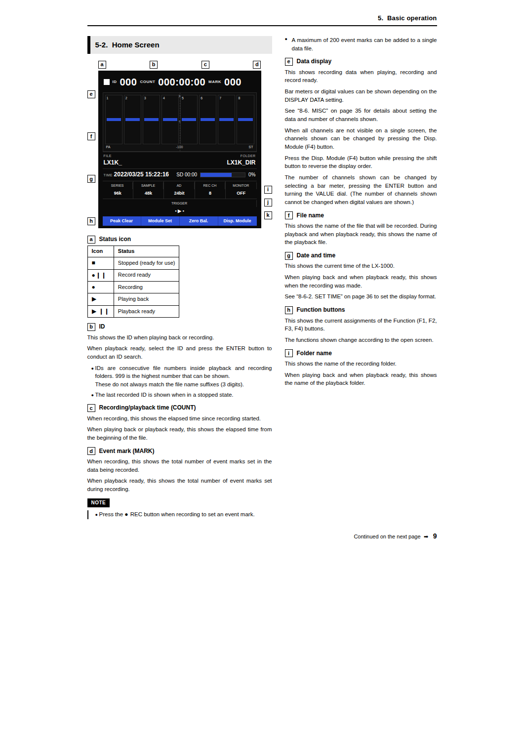5. Basic operation
5-2. Home Screen
a b c d
e f g h
ID 000 COUNT 000:00:00 MARK 000
1000 %-100
1
2
3
4
5
6
7
8
PA ST
FILE LX1K_
FOLDER LX1K_DIR
TIME 2022/03/25 15:22:16
SD 00:00 0%
SERIES
96k
SAMPLE
48k
AD
24bit
REC CH
8
MONITOR
OFF
TRIGGER
▪ ▶ ▪
Peak Clear
Module Set
Zero Bal.
Disp. Module
i j k
aStatus icon
| Icon | Status |
| --- | --- |
| ■ | Stopped (ready for use) |
| ●❙❙ | Record ready |
| ● | Recording |
| ▶ | Playing back |
| ▶ ❙❙ | Playback ready |
bID
This shows the ID when playing back or recording.
When playback ready, select the ID and press the ENTER button to conduct an ID search.
IDs are consecutive file numbers inside playback and recording folders. 999 is the highest number that can be shown.
These do not always match the file name suffixes (3 digits).
The last recorded ID is shown when in a stopped state.
cRecording/playback time (COUNT)
When recording, this shows the elapsed time since recording started.
When playing back or playback ready, this shows the elapsed time from the beginning of the file.
dEvent mark (MARK)
When recording, this shows the total number of event marks set in the data being recorded.
When playback ready, this shows the total number of event marks set during recording.
NOTE
Press the ● REC button when recording to set an event mark.
A maximum of 200 event marks can be added to a single data file.
eData display
This shows recording data when playing, recording and record ready.
Bar meters or digital values can be shown depending on the DISPLAY DATA setting.
See “8-6. MISC” on page 35 for details about setting the data and number of channels shown.
When all channels are not visible on a single screen, the channels shown can be changed by pressing the Disp. Module (F4) button.
Press the Disp. Module (F4) button while pressing the shift button to reverse the display order.
The number of channels shown can be changed by selecting a bar meter, pressing the ENTER button and turning the VALUE dial. (The number of channels shown cannot be changed when digital values are shown.)
fFile name
This shows the name of the file that will be recorded. During playback and when playback ready, this shows the name of the playback file.
gDate and time
This shows the current time of the LX-1000.
When playing back and when playback ready, this shows when the recording was made.
See “8-6-2. SET TIME” on page 36 to set the display format.
hFunction buttons
This shows the current assignments of the Function (F1, F2, F3, F4) buttons.
The functions shown change according to the open screen.
iFolder name
This shows the name of the recording folder.
When playing back and when playback ready, this shows the name of the playback folder.
Continued on the next page ➡ 9